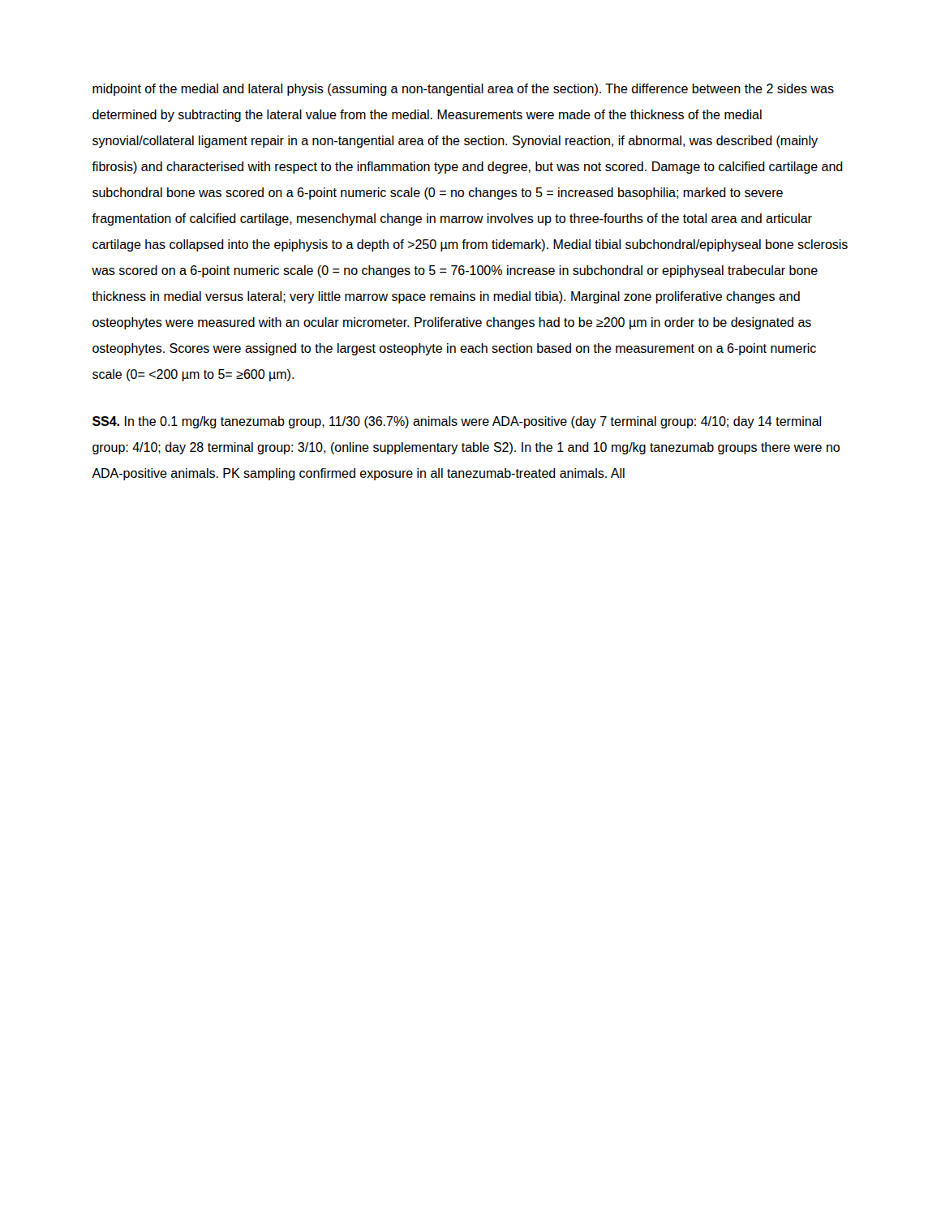midpoint of the medial and lateral physis (assuming a non-tangential area of the section). The difference between the 2 sides was determined by subtracting the lateral value from the medial. Measurements were made of the thickness of the medial synovial/collateral ligament repair in a non-tangential area of the section. Synovial reaction, if abnormal, was described (mainly fibrosis) and characterised with respect to the inflammation type and degree, but was not scored. Damage to calcified cartilage and subchondral bone was scored on a 6-point numeric scale (0 = no changes to 5 = increased basophilia; marked to severe fragmentation of calcified cartilage, mesenchymal change in marrow involves up to three-fourths of the total area and articular cartilage has collapsed into the epiphysis to a depth of >250 µm from tidemark). Medial tibial subchondral/epiphyseal bone sclerosis was scored on a 6-point numeric scale (0 = no changes to 5 = 76-100% increase in subchondral or epiphyseal trabecular bone thickness in medial versus lateral; very little marrow space remains in medial tibia). Marginal zone proliferative changes and osteophytes were measured with an ocular micrometer. Proliferative changes had to be ≥200 µm in order to be designated as osteophytes. Scores were assigned to the largest osteophyte in each section based on the measurement on a 6-point numeric scale (0= <200 µm to 5= ≥600 µm).
SS4. In the 0.1 mg/kg tanezumab group, 11/30 (36.7%) animals were ADA-positive (day 7 terminal group: 4/10; day 14 terminal group: 4/10; day 28 terminal group: 3/10, (online supplementary table S2). In the 1 and 10 mg/kg tanezumab groups there were no ADA-positive animals. PK sampling confirmed exposure in all tanezumab-treated animals. All